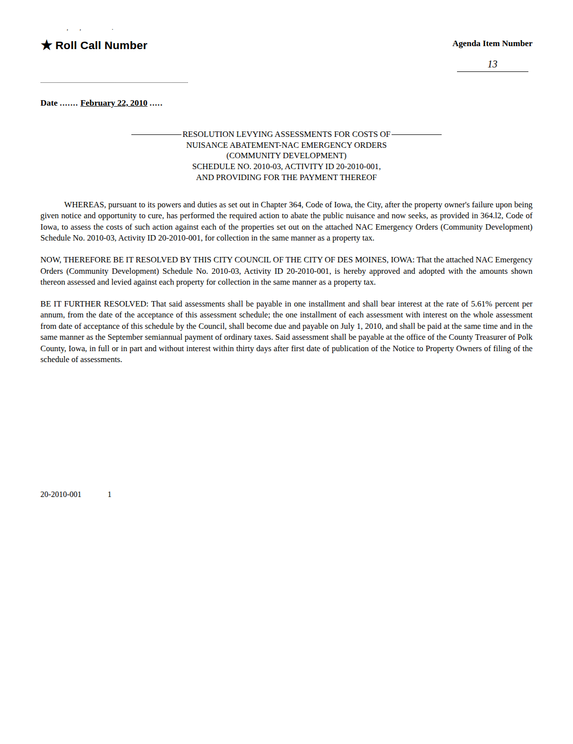, , .
★Roll Call Number
Agenda Item Number
13
Date ....... February 22, 2010 .....
RESOLUTION LEVYING ASSESSMENTS FOR COSTS OF
NUISANCE ABATEMENT-NAC EMERGENCY ORDERS
(COMMUNITY DEVELOPMENT)
SCHEDULE NO. 2010-03, ACTIVITY ID 20-2010-001,
AND PROVIDING FOR THE PAYMENT THEREOF
WHEREAS, pursuant to its powers and duties as set out in Chapter 364, Code of Iowa, the City, after the property owner's failure upon being given notice and opportunity to cure, has performed the required action to abate the public nuisance and now seeks, as provided in 364.l2, Code of Iowa, to assess the costs of such action against each of the properties set out on the attached NAC Emergency Orders (Community Development) Schedule No. 2010-03, Activity ID 20-2010-001, for collection in the same manner as a property tax.
NOW, THEREFORE BE IT RESOLVED BY THIS CITY COUNCIL OF THE CITY OF DES MOINES, IOWA: That the attached NAC Emergency Orders (Community Development) Schedule No. 2010-03, Activity ID 20-2010-001, is hereby approved and adopted with the amounts shown thereon assessed and levied against each property for collection in the same manner as a property tax.
BE IT FURTHER RESOLVED: That said assessments shall be payable in one installment and shall bear interest at the rate of 5.61% percent per annum, from the date of the acceptance of this assessment schedule; the one installment of each assessment with interest on the whole assessment from date of acceptance of this schedule by the Council, shall become due and payable on July 1, 2010, and shall be paid at the same time and in the same manner as the September semiannual payment of ordinary taxes. Said assessment shall be payable at the office of the County Treasurer of Polk County, Iowa, in full or in part and without interest within thirty days after first date of publication of the Notice to Property Owners of filing of the schedule of assessments.
20-2010-001 1